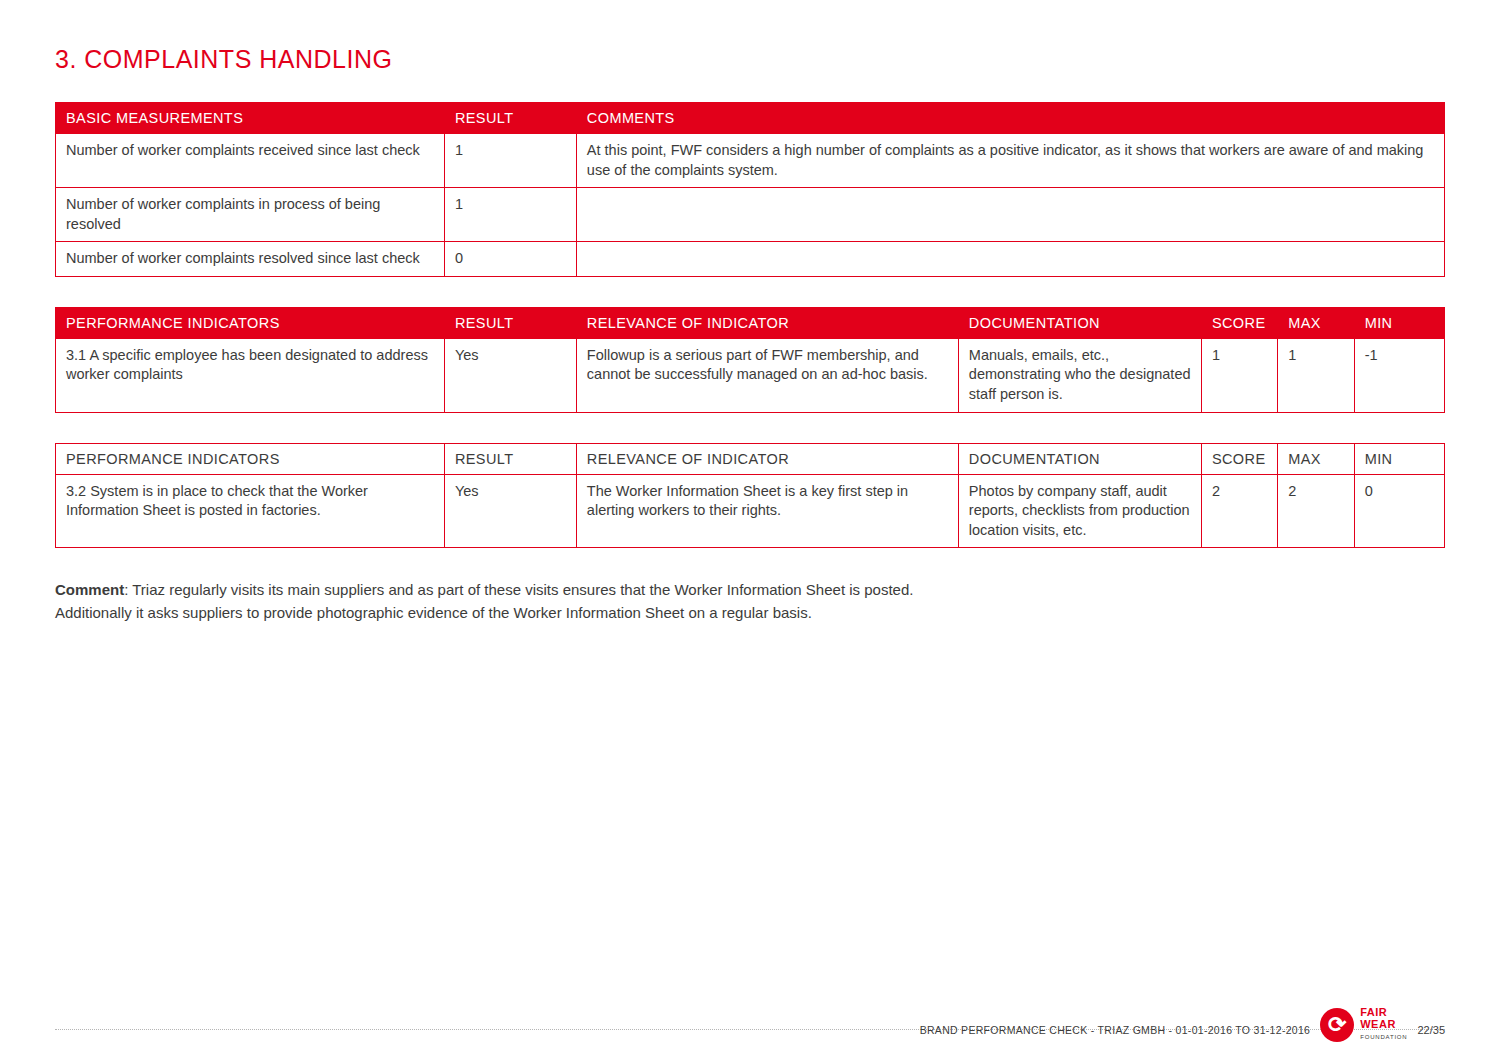3. COMPLAINTS HANDLING
| BASIC MEASUREMENTS | RESULT | COMMENTS |
| --- | --- | --- |
| Number of worker complaints received since last check | 1 | At this point, FWF considers a high number of complaints as a positive indicator, as it shows that workers are aware of and making use of the complaints system. |
| Number of worker complaints in process of being resolved | 1 | |
| Number of worker complaints resolved since last check | 0 | |
| PERFORMANCE INDICATORS | RESULT | RELEVANCE OF INDICATOR | DOCUMENTATION | SCORE | MAX | MIN |
| --- | --- | --- | --- | --- | --- | --- |
| 3.1 A specific employee has been designated to address worker complaints | Yes | Followup is a serious part of FWF membership, and cannot be successfully managed on an ad-hoc basis. | Manuals, emails, etc., demonstrating who the designated staff person is. | 1 | 1 | -1 |
| PERFORMANCE INDICATORS | RESULT | RELEVANCE OF INDICATOR | DOCUMENTATION | SCORE | MAX | MIN |
| --- | --- | --- | --- | --- | --- | --- |
| 3.2 System is in place to check that the Worker Information Sheet is posted in factories. | Yes | The Worker Information Sheet is a key first step in alerting workers to their rights. | Photos by company staff, audit reports, checklists from production location visits, etc. | 2 | 2 | 0 |
Comment: Triaz regularly visits its main suppliers and as part of these visits ensures that the Worker Information Sheet is posted. Additionally it asks suppliers to provide photographic evidence of the Worker Information Sheet on a regular basis.
BRAND PERFORMANCE CHECK - TRIAZ GMBH - 01-01-2016 TO 31-12-2016
⟳
FAIR
WEAR
FOUNDATION
22/35